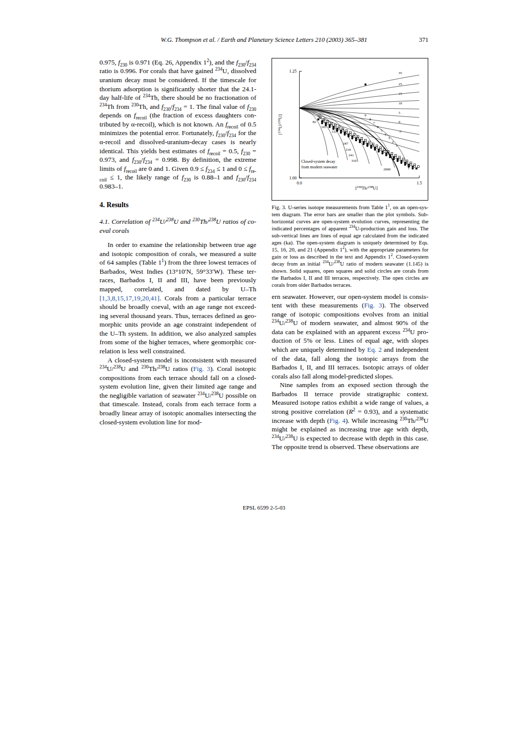W.G. Thompson et al. / Earth and Planetary Science Letters 210 (2003) 365–381 371
0.975, f230 is 0.971 (Eq. 26, Appendix 12), and the f230/f234 ratio is 0.996. For corals that have gained 234U, dissolved uranium decay must be considered. If the timescale for thorium adsorption is significantly shorter that the 24.1-day half-life of 234Th, there should be no fractionation of 234Th from 230Th, and f230/f234 = 1. The final value of f230 depends on frecoil (the fraction of excess daughters contributed by α-recoil), which is not known. An frecoil of 0.5 minimizes the potential error. Fortunately, f230/f234 for the α-recoil and dissolved-uranium-decay cases is nearly identical. This yields best estimates of frecoil = 0.5, f230 = 0.973, and f230/f234 = 0.998. By definition, the extreme limits of frecoil are 0 and 1. Given 0.9 ≤ f234 ≤ 1 and 0 ≤ frecoil ≤ 1, the likely range of f230 is 0.88–1 and f230/f234 0.983–1.
4. Results
4.1. Correlation of 234U/238U and 230Th/238U ratios of coeval corals
In order to examine the relationship between true age and isotopic composition of corals, we measured a suite of 64 samples (Table 11) from the three lowest terraces of Barbados, West Indies (13°10′N, 59°33′W). These terraces, Barbados I, II and III, have been previously mapped, correlated, and dated by U–Th [1,3,8,15,17,19,20,41]. Corals from a particular terrace should be broadly coeval, with an age range not exceeding several thousand years. Thus, terraces defined as geomorphic units provide an age constraint independent of the U–Th system. In addition, we also analyzed samples from some of the higher terraces, where geomorphic correlation is less well constrained.
A closed-system model is inconsistent with measured 234U/238U and 230Th/238U ratios (Fig. 3). Coral isotopic compositions from each terrace should fall on a closed-system evolution line, given their limited age range and the negligible variation of seawater 234U/238U possible on that timescale. Instead, corals from each terrace form a broadly linear array of isotopic anomalies intersecting the closed-system evolution line for mod-
1.25 1.00 0.0 1.5 [234U/238U] [230Th/238U] 35 25 15 10 5 0 -5 57 82 105 122 187 216 241 310 2000 9 8 7 6 5 4 3 2 1 Closed-system decay from modern seawater
Fig. 3. U-series isotope measurements from Table 11, on an open-system diagram. The error bars are smaller than the plot symbols. Sub-horizontal curves are open-system evolution curves, representing the indicated percentages of apparent 234U-production gain and loss. The sub-vertical lines are lines of equal age calculated from the indicated ages (ka). The open-system diagram is uniquely determined by Eqs. 15, 16, 20, and 21 (Appendix 12), with the appropriate parameters for gain or loss as described in the text and Appendix 12. Closed-system decay from an initial 234U/238U ratio of modern seawater (1.145) is shown. Solid squares, open squares and solid circles are corals from the Barbados I, II and III terraces, respectively. The open circles are corals from older Barbados terraces.
ern seawater. However, our open-system model is consistent with these measurements (Fig. 3). The observed range of isotopic compositions evolves from an initial 234U/238U of modern seawater, and almost 90% of the data can be explained with an apparent excess 234U production of 5% or less. Lines of equal age, with slopes which are uniquely determined by Eq. 2 and independent of the data, fall along the isotopic arrays from the Barbados I, II, and III terraces. Isotopic arrays of older corals also fall along model-predicted slopes.
Nine samples from an exposed section through the Barbados II terrace provide stratigraphic context. Measured isotope ratios exhibit a wide range of values, a strong positive correlation (R2 = 0.93), and a systematic increase with depth (Fig. 4). While increasing 230Th/238U might be explained as increasing true age with depth, 234U/238U is expected to decrease with depth in this case. The opposite trend is observed. These observations are
EPSL 6599 2-5-03